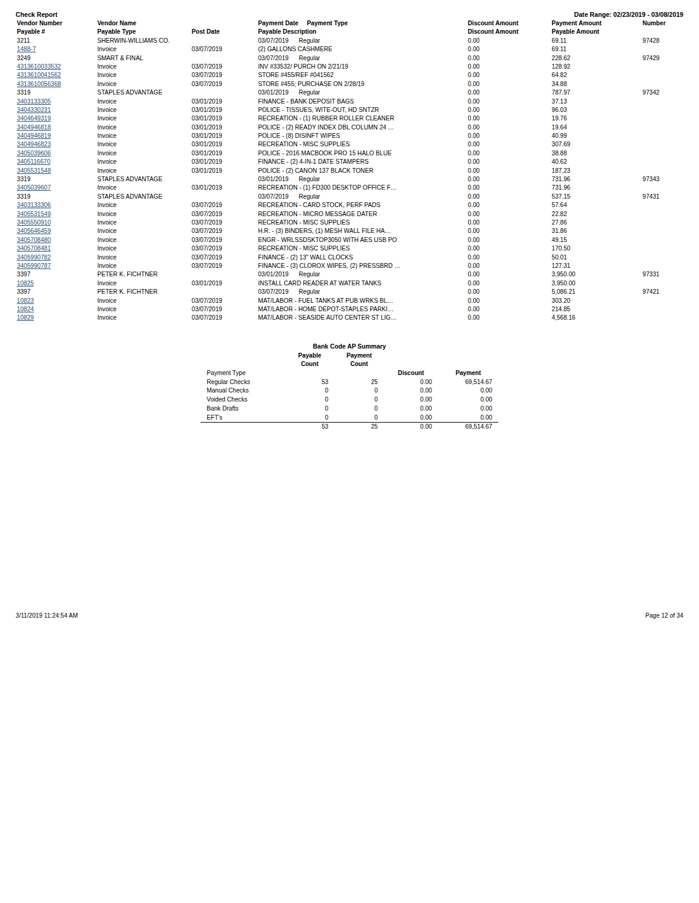Check Report Date Range: 02/23/2019 - 03/08/2019
| Vendor Number | Vendor Name | | Payment Date Payment Type | Discount Amount | Payment Amount | Number |
| Payable # | Payable Type | Post Date | Payable Description | Discount Amount | Payable Amount | |
| 3211 | SHERWIN-WILLIAMS CO. | | 03/07/2019 Regular | 0.00 | 69.11 | 97428 |
| 1488-7 | Invoice | 03/07/2019 | (2) GALLONS CASHMERE | 0.00 | 69.11 | |
| 3249 | SMART & FINAL | | 03/07/2019 Regular | 0.00 | 228.62 | 97429 |
| 4313610033532 | Invoice | 03/07/2019 | INV #33532/ PURCH ON 2/21/19 | 0.00 | 128.92 | |
| 4313610041562 | Invoice | 03/07/2019 | STORE #455/REF #041562 | 0.00 | 64.82 | |
| 4313610056368 | Invoice | 03/07/2019 | STORE #455; PURCHASE ON 2/28/19 | 0.00 | 34.88 | |
| 3319 | STAPLES ADVANTAGE | | 03/01/2019 Regular | 0.00 | 787.97 | 97342 |
| 3403133305 | Invoice | 03/01/2019 | FINANCE - BANK DEPOSIT BAGS | 0.00 | 37.13 | |
| 3404330231 | Invoice | 03/01/2019 | POLICE - TISSUES, WITE-OUT, HD SNTZR | 0.00 | 96.03 | |
| 3404649319 | Invoice | 03/01/2019 | RECREATION - (1) RUBBER ROLLER CLEANER | 0.00 | 19.76 | |
| 3404946818 | Invoice | 03/01/2019 | POLICE - (2) READY INDEX DBL COLUMN 24 … | 0.00 | 19.64 | |
| 3404946819 | Invoice | 03/01/2019 | POLICE - (8) DISINFT WIPES | 0.00 | 40.99 | |
| 3404946823 | Invoice | 03/01/2019 | RECREATION - MISC SUPPLIES | 0.00 | 307.69 | |
| 3405039606 | Invoice | 03/01/2019 | POLICE - 2016 MACBOOK PRO 15 HALO BLUE | 0.00 | 38.88 | |
| 3405116670 | Invoice | 03/01/2019 | FINANCE - (2) 4-IN-1 DATE STAMPERS | 0.00 | 40.62 | |
| 3405531548 | Invoice | 03/01/2019 | POLICE - (2) CANON 137 BLACK TONER | 0.00 | 187.23 | |
| 3319 | STAPLES ADVANTAGE | | 03/01/2019 Regular | 0.00 | 731.96 | 97343 |
| 3405039607 | Invoice | 03/01/2019 | RECREATION - (1) FD300 DESKTOP OFFICE F… | 0.00 | 731.96 | |
| 3319 | STAPLES ADVANTAGE | | 03/07/2019 Regular | 0.00 | 537.15 | 97431 |
| 3403133306 | Invoice | 03/07/2019 | RECREATION - CARD STOCK, PERF PADS | 0.00 | 57.64 | |
| 3405531549 | Invoice | 03/07/2019 | RECREATION - MICRO MESSAGE DATER | 0.00 | 22.82 | |
| 3405550910 | Invoice | 03/07/2019 | RECREATION - MISC SUPPLIES | 0.00 | 27.86 | |
| 3405646459 | Invoice | 03/07/2019 | H.R. - (3) BINDERS, (1) MESH WALL FILE HA… | 0.00 | 31.86 | |
| 3405708480 | Invoice | 03/07/2019 | ENGR - WRLSSDSKTOP3050 WITH AES USB PO | 0.00 | 49.15 | |
| 3405708481 | Invoice | 03/07/2019 | RECREATION - MISC SUPPLIES | 0.00 | 170.50 | |
| 3405990782 | Invoice | 03/07/2019 | FINANCE - (2) 13" WALL CLOCKS | 0.00 | 50.01 | |
| 3405990787 | Invoice | 03/07/2019 | FINANCE - (3) CLOROX WIPES, (2) PRESSBRD … | 0.00 | 127.31 | |
| 3397 | PETER K. FICHTNER | | 03/01/2019 Regular | 0.00 | 3,950.00 | 97331 |
| 10825 | Invoice | 03/01/2019 | INSTALL CARD READER AT WATER TANKS | 0.00 | 3,950.00 | |
| 3397 | PETER K. FICHTNER | | 03/07/2019 Regular | 0.00 | 5,086.21 | 97421 |
| 10823 | Invoice | 03/07/2019 | MAT/LABOR - FUEL TANKS AT PUB WRKS BL… | 0.00 | 303.20 | |
| 10824 | Invoice | 03/07/2019 | MAT/LABOR - HOME DEPOT-STAPLES PARKI… | 0.00 | 214.85 | |
| 10829 | Invoice | 03/07/2019 | MAT/LABOR - SEASIDE AUTO CENTER ST LIG… | 0.00 | 4,568.16 | |
Bank Code AP Summary
| | Payable Count | Payment Count | | |
| --- | --- | --- | --- | --- |
| Payment Type | | | Discount | Payment |
| Regular Checks | 53 | 25 | 0.00 | 69,514.67 |
| Manual Checks | 0 | 0 | 0.00 | 0.00 |
| Voided Checks | 0 | 0 | 0.00 | 0.00 |
| Bank Drafts | 0 | 0 | 0.00 | 0.00 |
| EFT's | 0 | 0 | 0.00 | 0.00 |
| | 53 | 25 | 0.00 | 69,514.67 |
3/11/2019 11:24:54 AM Page 12 of 34